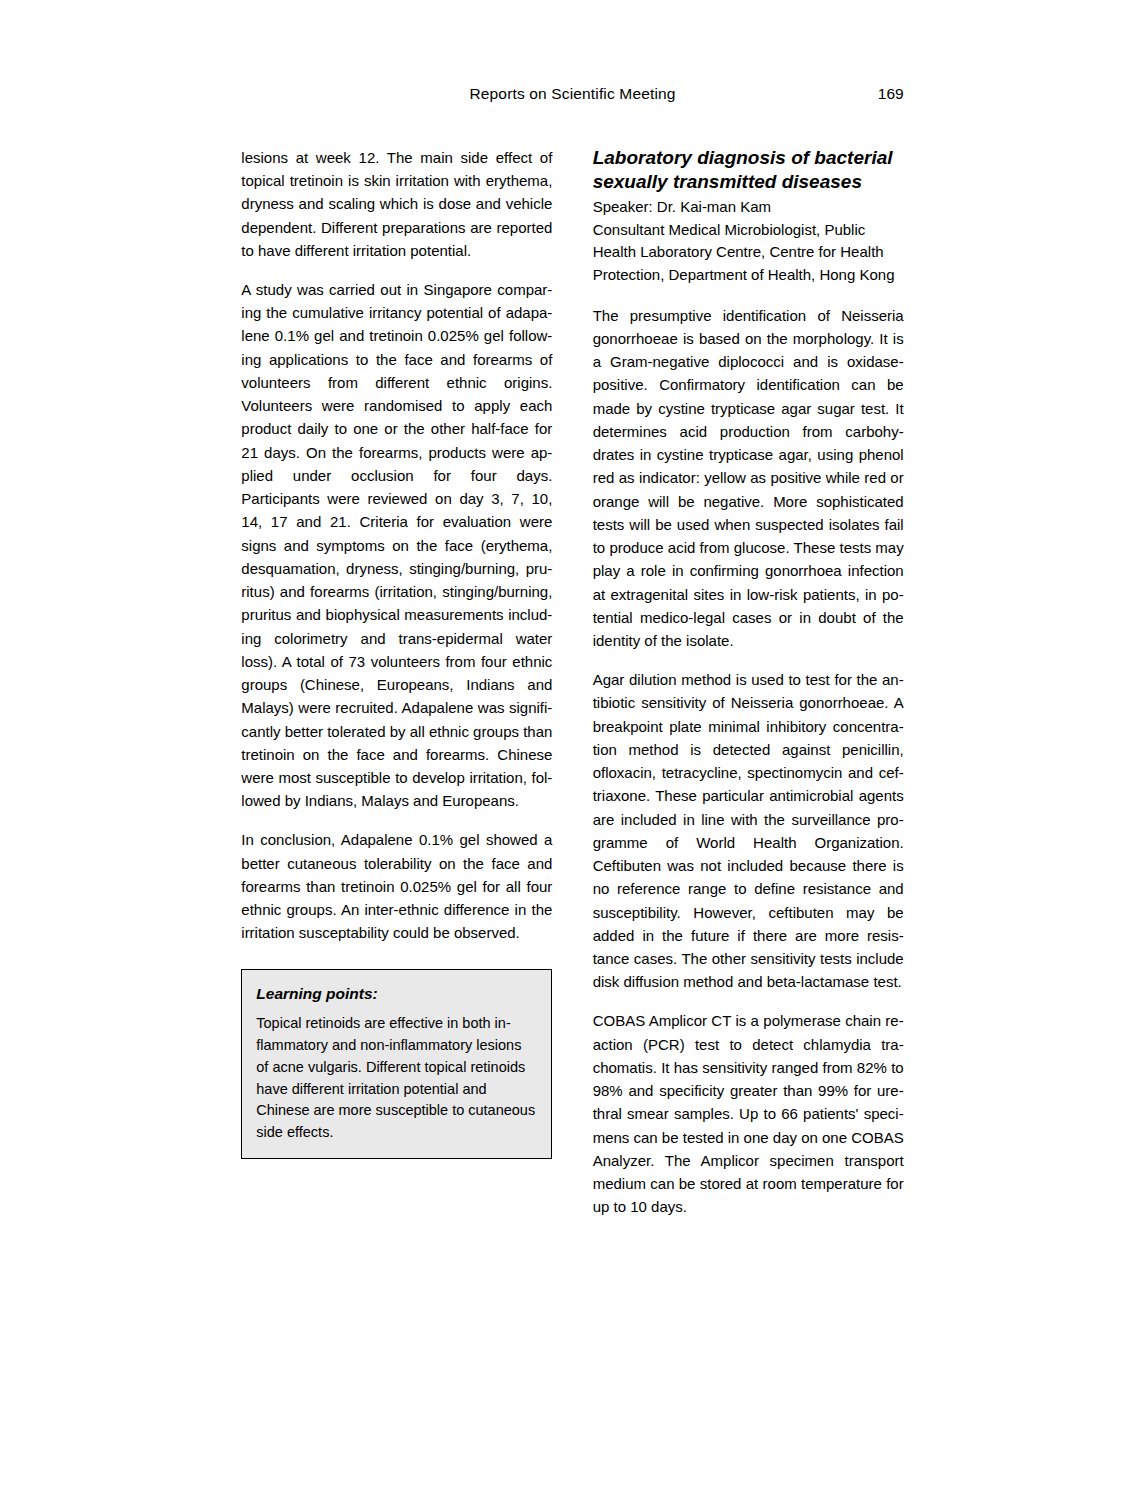Reports on Scientific Meeting 169
lesions at week 12. The main side effect of topical tretinoin is skin irritation with erythema, dryness and scaling which is dose and vehicle dependent. Different preparations are reported to have different irritation potential.
A study was carried out in Singapore comparing the cumulative irritancy potential of adapalene 0.1% gel and tretinoin 0.025% gel following applications to the face and forearms of volunteers from different ethnic origins. Volunteers were randomised to apply each product daily to one or the other half-face for 21 days. On the forearms, products were applied under occlusion for four days. Participants were reviewed on day 3, 7, 10, 14, 17 and 21. Criteria for evaluation were signs and symptoms on the face (erythema, desquamation, dryness, stinging/burning, pruritus) and forearms (irritation, stinging/burning, pruritus and biophysical measurements including colorimetry and trans-epidermal water loss). A total of 73 volunteers from four ethnic groups (Chinese, Europeans, Indians and Malays) were recruited. Adapalene was significantly better tolerated by all ethnic groups than tretinoin on the face and forearms. Chinese were most susceptible to develop irritation, followed by Indians, Malays and Europeans.
In conclusion, Adapalene 0.1% gel showed a better cutaneous tolerability on the face and forearms than tretinoin 0.025% gel for all four ethnic groups. An inter-ethnic difference in the irritation susceptability could be observed.
Learning points:
Topical retinoids are effective in both inflammatory and non-inflammatory lesions of acne vulgaris. Different topical retinoids have different irritation potential and Chinese are more susceptible to cutaneous side effects.
Laboratory diagnosis of bacterial sexually transmitted diseases
Speaker: Dr. Kai-man Kam
Consultant Medical Microbiologist, Public Health Laboratory Centre, Centre for Health Protection, Department of Health, Hong Kong
The presumptive identification of Neisseria gonorrhoeae is based on the morphology. It is a Gram-negative diplococci and is oxidase-positive. Confirmatory identification can be made by cystine trypticase agar sugar test. It determines acid production from carbohydrates in cystine trypticase agar, using phenol red as indicator: yellow as positive while red or orange will be negative. More sophisticated tests will be used when suspected isolates fail to produce acid from glucose. These tests may play a role in confirming gonorrhoea infection at extragenital sites in low-risk patients, in potential medico-legal cases or in doubt of the identity of the isolate.
Agar dilution method is used to test for the antibiotic sensitivity of Neisseria gonorrhoeae. A breakpoint plate minimal inhibitory concentration method is detected against penicillin, ofloxacin, tetracycline, spectinomycin and ceftriaxone. These particular antimicrobial agents are included in line with the surveillance programme of World Health Organization. Ceftibuten was not included because there is no reference range to define resistance and susceptibility. However, ceftibuten may be added in the future if there are more resistance cases. The other sensitivity tests include disk diffusion method and beta-lactamase test.
COBAS Amplicor CT is a polymerase chain reaction (PCR) test to detect chlamydia trachomatis. It has sensitivity ranged from 82% to 98% and specificity greater than 99% for urethral smear samples. Up to 66 patients' specimens can be tested in one day on one COBAS Analyzer. The Amplicor specimen transport medium can be stored at room temperature for up to 10 days.